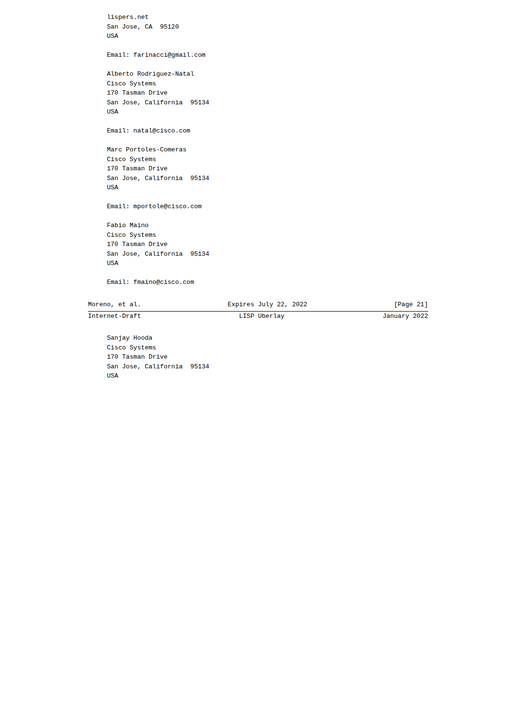lispers.net
San Jose, CA  95120
USA
Email: farinacci@gmail.com
Alberto Rodriguez-Natal
Cisco Systems
170 Tasman Drive
San Jose, California  95134
USA
Email: natal@cisco.com
Marc Portoles-Comeras
Cisco Systems
170 Tasman Drive
San Jose, California  95134
USA
Email: mportole@cisco.com
Fabio Maino
Cisco Systems
170 Tasman Drive
San Jose, California  95134
USA
Email: fmaino@cisco.com
Moreno, et al. Expires July 22, 2022 [Page 21]
Internet-Draft LISP Uberlay January 2022
Sanjay Hooda
Cisco Systems
170 Tasman Drive
San Jose, California  95134
USA